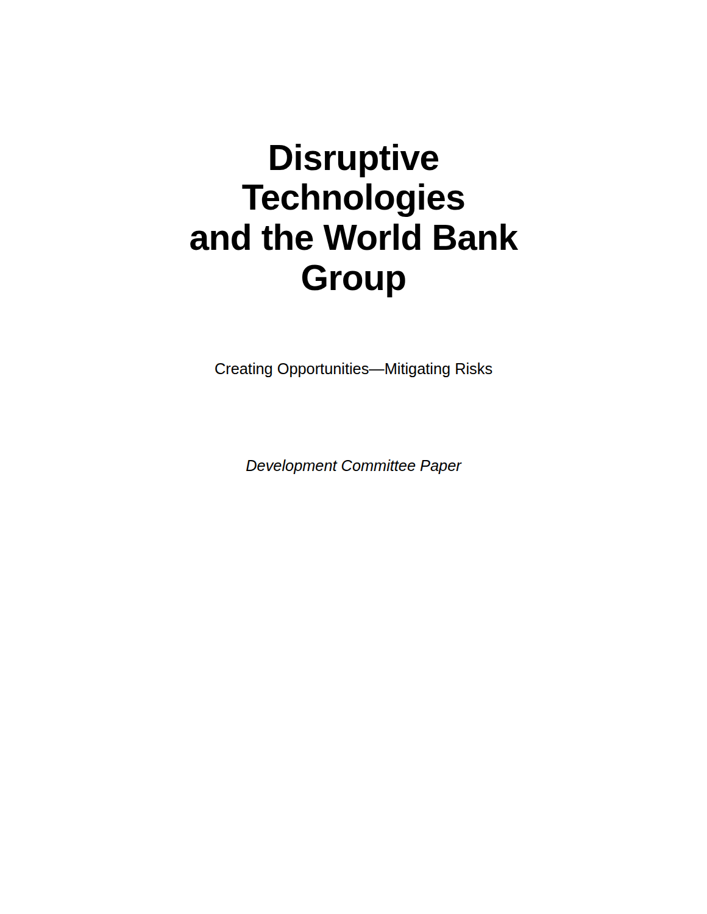Disruptive Technologies
and the World Bank Group
Creating Opportunities—Mitigating Risks
Development Committee Paper